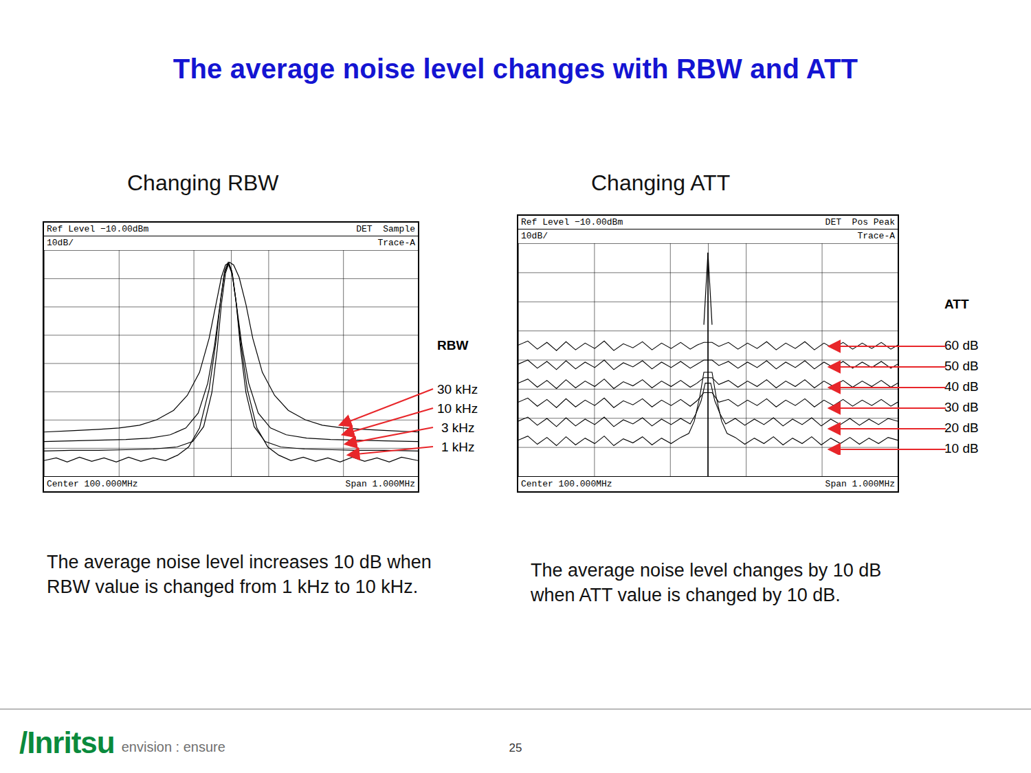The average noise level changes with RBW and ATT
Changing RBW
Changing ATT
Ref Level −10.00dBm DET Sample
10dB/ Trace-A
Center 100.000MHz Span 1.000MHz
RBW
30 kHz
10 kHz
3 kHz
1 kHz
Ref Level −10.00dBm DET Pos Peak
10dB/ Trace-A
Center 100.000MHz Span 1.000MHz
ATT
60 dB
50 dB
40 dB
30 dB
20 dB
10 dB
The average noise level increases 10 dB when RBW value is changed from 1 kHz to 10 kHz.
The average noise level changes by 10 dB when ATT value is changed by 10 dB.
/Inritsu envision : ensure
25